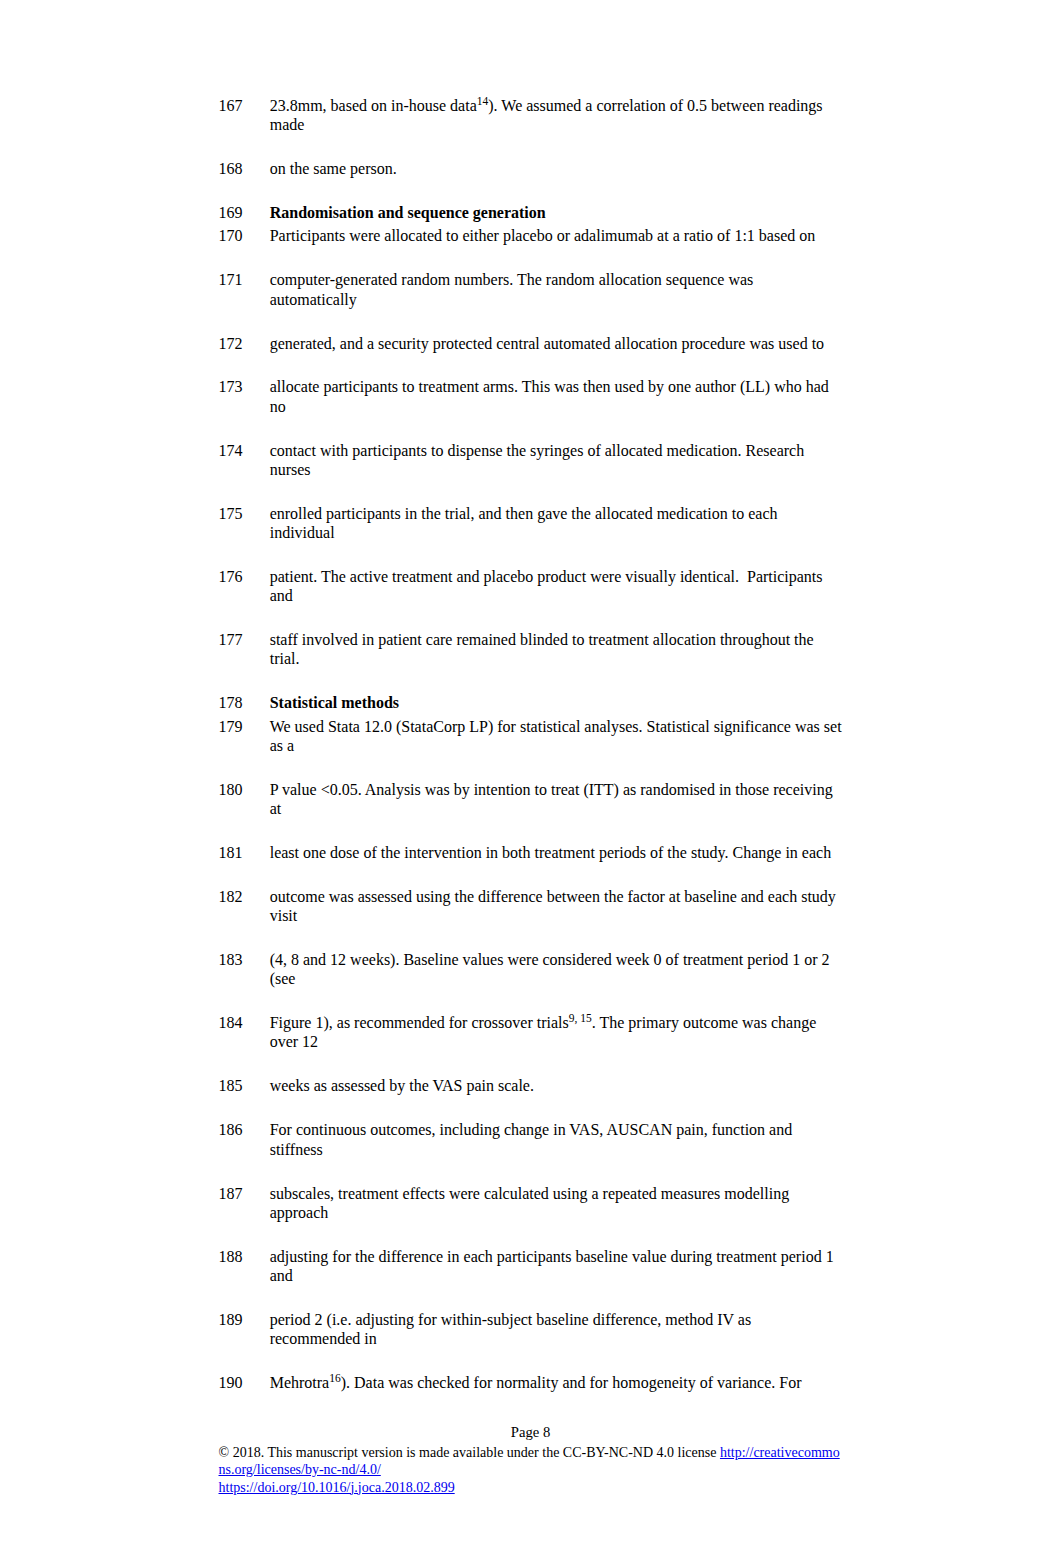167
23.8mm, based on in-house data14). We assumed a correlation of 0.5 between readings made
168
on the same person.
169
Randomisation and sequence generation
170
Participants were allocated to either placebo or adalimumab at a ratio of 1:1 based on
171
computer-generated random numbers. The random allocation sequence was automatically
172
generated, and a security protected central automated allocation procedure was used to
173
allocate participants to treatment arms. This was then used by one author (LL) who had no
174
contact with participants to dispense the syringes of allocated medication. Research nurses
175
enrolled participants in the trial, and then gave the allocated medication to each individual
176
patient. The active treatment and placebo product were visually identical. Participants and
177
staff involved in patient care remained blinded to treatment allocation throughout the trial.
178
Statistical methods
179
We used Stata 12.0 (StataCorp LP) for statistical analyses. Statistical significance was set as a
180
P value <0.05. Analysis was by intention to treat (ITT) as randomised in those receiving at
181
least one dose of the intervention in both treatment periods of the study. Change in each
182
outcome was assessed using the difference between the factor at baseline and each study visit
183
(4, 8 and 12 weeks). Baseline values were considered week 0 of treatment period 1 or 2 (see
184
Figure 1), as recommended for crossover trials9, 15. The primary outcome was change over 12
185
weeks as assessed by the VAS pain scale.
186
For continuous outcomes, including change in VAS, AUSCAN pain, function and stiffness
187
subscales, treatment effects were calculated using a repeated measures modelling approach
188
adjusting for the difference in each participants baseline value during treatment period 1 and
189
period 2 (i.e. adjusting for within-subject baseline difference, method IV as recommended in
190
Mehrotra16). Data was checked for normality and for homogeneity of variance. For
Page 8
© 2018. This manuscript version is made available under the CC-BY-NC-ND 4.0 license http://creativecommons.org/licenses/by-nc-nd/4.0/
https://doi.org/10.1016/j.joca.2018.02.899